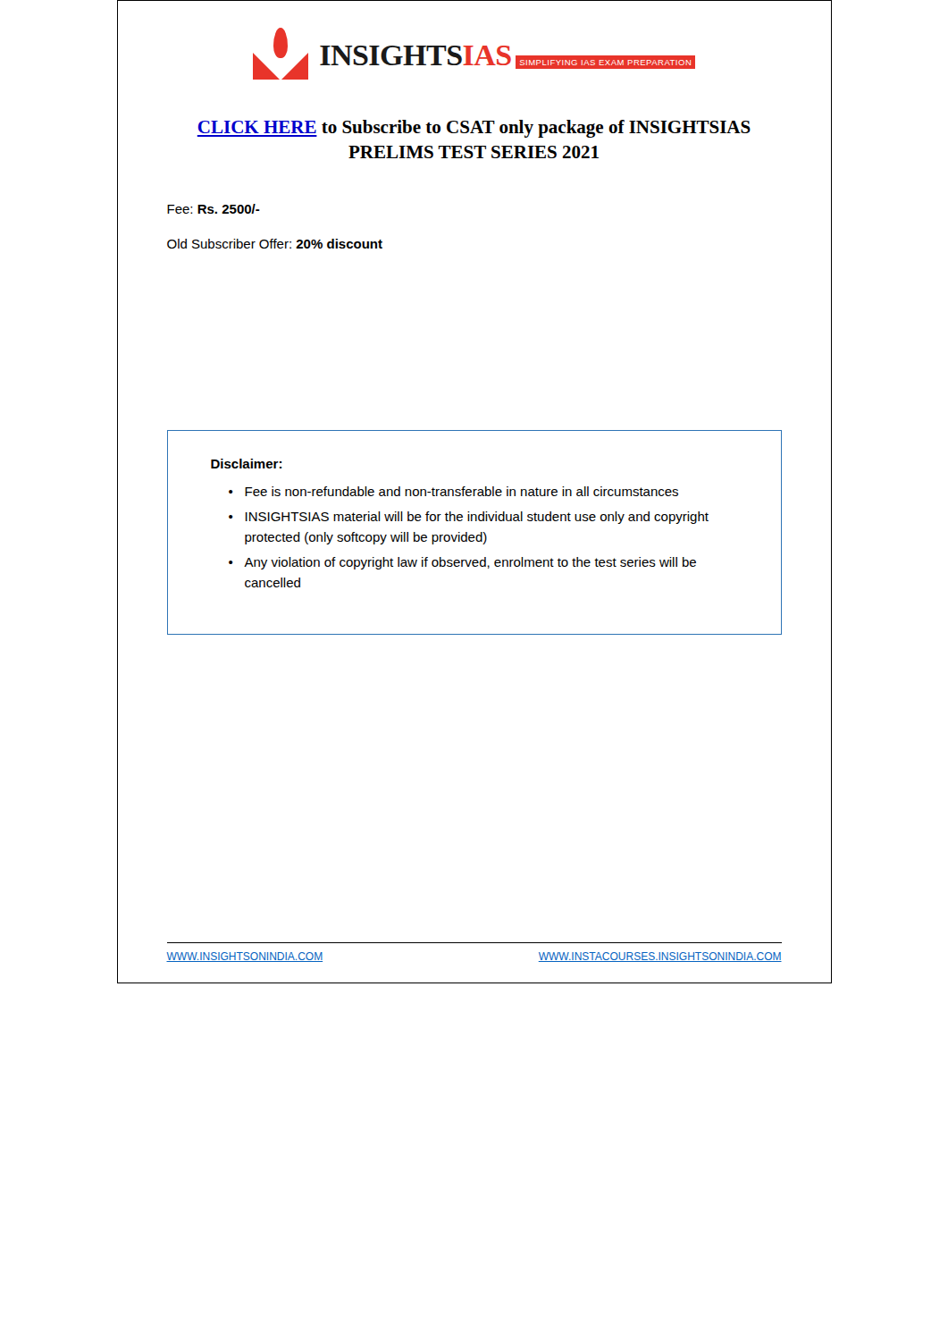INSIGHTS IAS SIMPLIFYING IAS EXAM PREPARATION
CLICK HERE to Subscribe to CSAT only package of INSIGHTSIAS PRELIMS TEST SERIES 2021
Fee: Rs. 2500/-
Old Subscriber Offer: 20% discount
Disclaimer:
Fee is non-refundable and non-transferable in nature in all circumstances
INSIGHTSIAS material will be for the individual student use only and copyright protected (only softcopy will be provided)
Any violation of copyright law if observed, enrolment to the test series will be cancelled
WWW.INSIGHTSONINDIA.COM WWW.INSTACOURSES.INSIGHTSONINDIA.COM